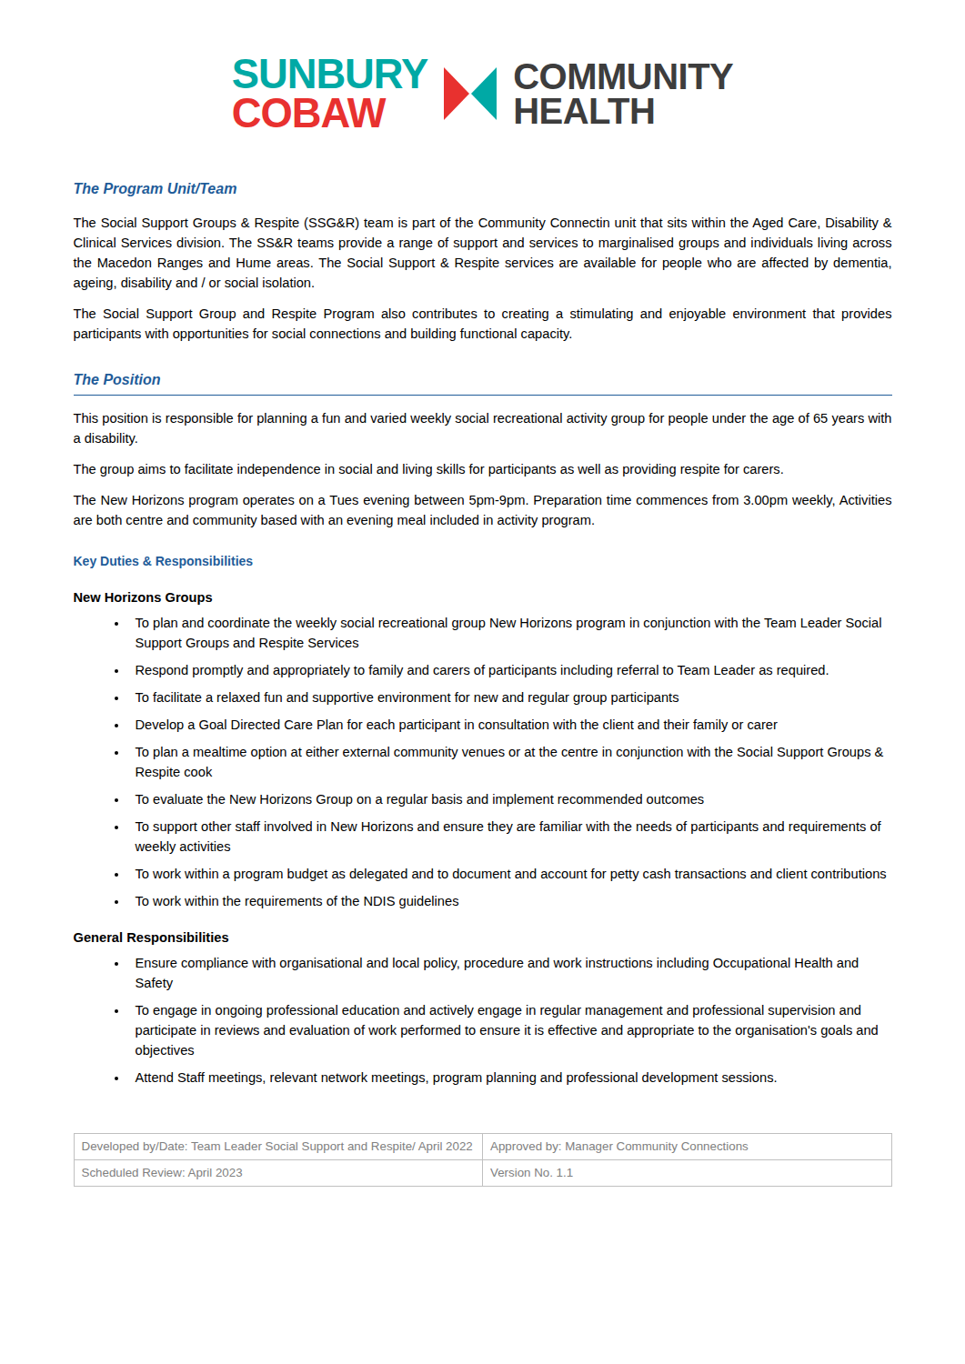SUNBURY
COBAW
COMMUNITY
HEALTH
The Program Unit/Team
The Social Support Groups & Respite (SSG&R) team is part of the Community Connectin unit that sits within the Aged Care, Disability & Clinical Services division. The SS&R teams provide a range of support and services to marginalised groups and individuals living across the Macedon Ranges and Hume areas. The Social Support & Respite services are available for people who are affected by dementia, ageing, disability and / or social isolation.
The Social Support Group and Respite Program also contributes to creating a stimulating and enjoyable environment that provides participants with opportunities for social connections and building functional capacity.
The Position
This position is responsible for planning a fun and varied weekly social recreational activity group for people under the age of 65 years with a disability.
The group aims to facilitate independence in social and living skills for participants as well as providing respite for carers.
The New Horizons program operates on a Tues evening between 5pm-9pm. Preparation time commences from 3.00pm weekly, Activities are both centre and community based with an evening meal included in activity program.
Key Duties & Responsibilities
New Horizons Groups
To plan and coordinate the weekly social recreational group New Horizons program in conjunction with the Team Leader Social Support Groups and Respite Services
Respond promptly and appropriately to family and carers of participants including referral to Team Leader as required.
To facilitate a relaxed fun and supportive environment for new and regular group participants
Develop a Goal Directed Care Plan for each participant in consultation with the client and their family or carer
To plan a mealtime option at either external community venues or at the centre in conjunction with the Social Support Groups & Respite cook
To evaluate the New Horizons Group on a regular basis and implement recommended outcomes
To support other staff involved in New Horizons and ensure they are familiar with the needs of participants and requirements of weekly activities
To work within a program budget as delegated and to document and account for petty cash transactions and client contributions
To work within the requirements of the NDIS guidelines
General Responsibilities
Ensure compliance with organisational and local policy, procedure and work instructions including Occupational Health and Safety
To engage in ongoing professional education and actively engage in regular management and professional supervision and participate in reviews and evaluation of work performed to ensure it is effective and appropriate to the organisation's goals and objectives
Attend Staff meetings, relevant network meetings, program planning and professional development sessions.
| Developed by/Date: Team Leader Social Support and Respite/ April 2022 | Approved by: Manager Community Connections |
| Scheduled Review: April 2023 | Version No. 1.1 |